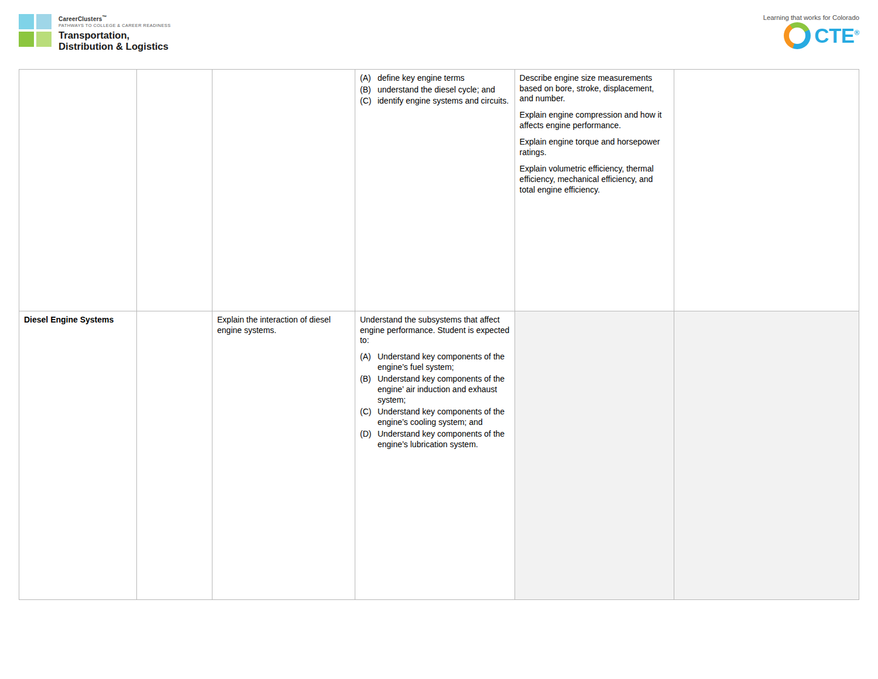CareerClusters™
Pathways to College & Career Readiness
Transportation,
Distribution & Logistics
Learning that works for Colorado
CTE®
| | | | (A) define key engine terms (B) understand the diesel cycle; and (C) identify engine systems and circuits. | Describe engine size measurements based on bore, stroke, displacement, and number. Explain engine compression and how it affects engine performance. Explain engine torque and horsepower ratings. Explain volumetric efficiency, thermal efficiency, mechanical efficiency, and total engine efficiency. | |
| Diesel Engine Systems | | Explain the interaction of diesel engine systems. | Understand the subsystems that affect engine performance. Student is expected to: (A) Understand key components of the engine’s fuel system; (B) Understand key components of the engine’ air induction and exhaust system; (C) Understand key components of the engine’s cooling system; and (D) Understand key components of the engine’s lubrication system. | | |